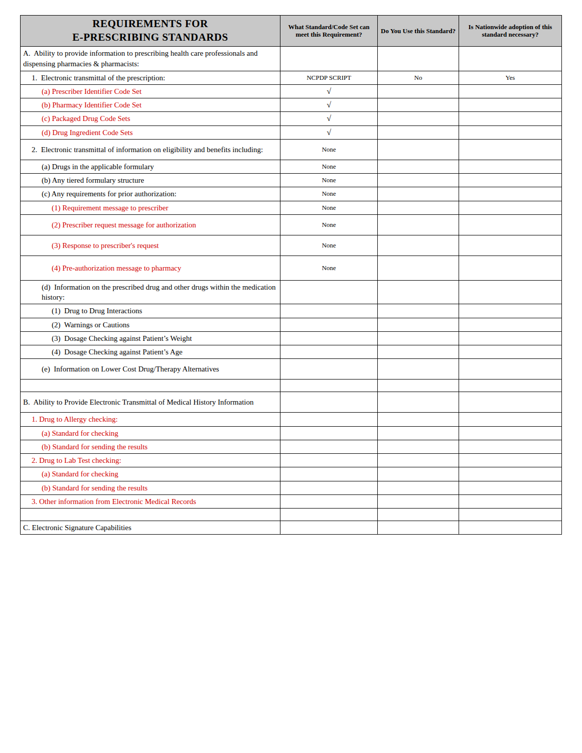| REQUIREMENTS FOR E-PRESCRIBING STANDARDS | What Standard/Code Set can meet this Requirement? | Do You Use this Standard? | Is Nationwide adoption of this standard necessary? |
| --- | --- | --- | --- |
| A. Ability to provide information to prescribing health care professionals and dispensing pharmacies & pharmacists: | | | |
| 1. Electronic transmittal of the prescription: | NCPDP SCRIPT | No | Yes |
| (a) Prescriber Identifier Code Set | √ | | |
| (b) Pharmacy Identifier Code Set | √ | | |
| (c) Packaged Drug Code Sets | √ | | |
| (d) Drug Ingredient Code Sets | √ | | |
| 2. Electronic transmittal of information on eligibility and benefits including: | None | | |
| (a) Drugs in the applicable formulary | None | | |
| (b) Any tiered formulary structure | None | | |
| (c) Any requirements for prior authorization: | None | | |
| (1) Requirement message to prescriber | None | | |
| (2) Prescriber request message for authorization | None | | |
| (3) Response to prescriber's request | None | | |
| (4) Pre-authorization message to pharmacy | None | | |
| (d) Information on the prescribed drug and other drugs within the medication history: | | | |
| (1) Drug to Drug Interactions | | | |
| (2) Warnings or Cautions | | | |
| (3) Dosage Checking against Patient’s Weight | | | |
| (4) Dosage Checking against Patient’s Age | | | |
| (e) Information on Lower Cost Drug/Therapy Alternatives | | | |
| B. Ability to Provide Electronic Transmittal of Medical History Information | | | |
| 1. Drug to Allergy checking: | | | |
| (a) Standard for checking | | | |
| (b) Standard for sending the results | | | |
| 2. Drug to Lab Test checking: | | | |
| (a) Standard for checking | | | |
| (b) Standard for sending the results | | | |
| 3. Other information from Electronic Medical Records | | | |
| C. Electronic Signature Capabilities | | | |